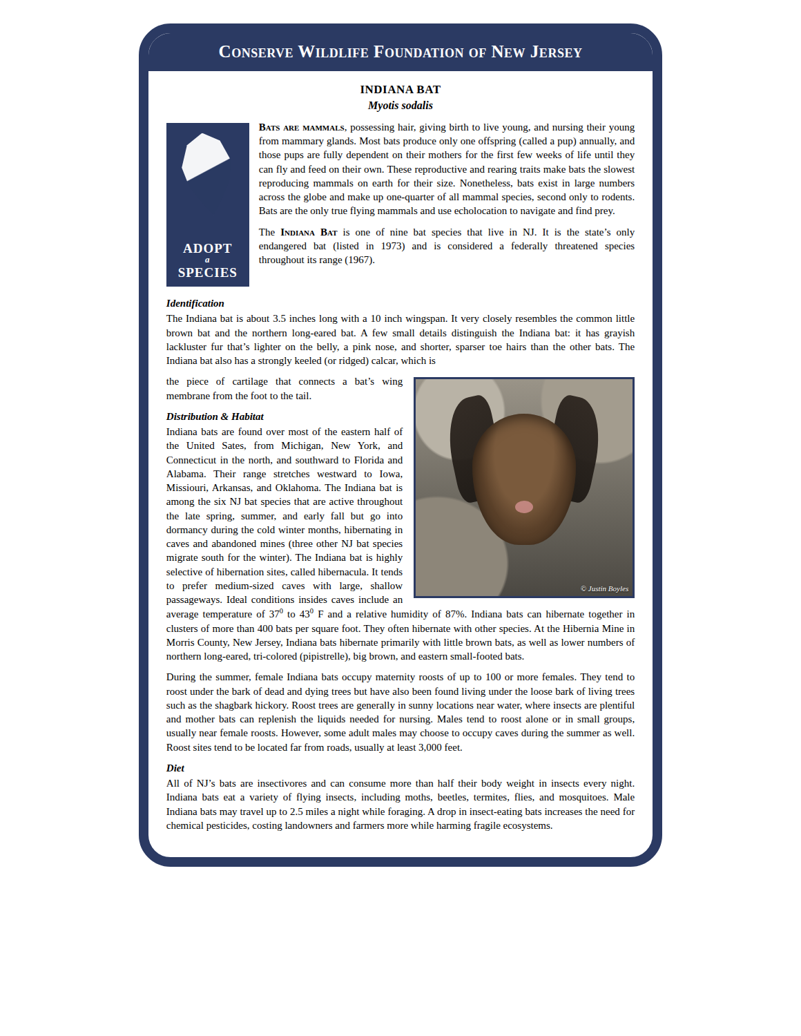Conserve Wildlife Foundation of New Jersey
INDIANA BAT
Myotis sodalis
ADOPTa
SPECIES
Bats are mammals, possessing hair, giving birth to live young, and nursing their young from mammary glands. Most bats produce only one offspring (called a pup) annually, and those pups are fully dependent on their mothers for the first few weeks of life until they can fly and feed on their own. These reproductive and rearing traits make bats the slowest reproducing mammals on earth for their size. Nonetheless, bats exist in large numbers across the globe and make up one-quarter of all mammal species, second only to rodents. Bats are the only true flying mammals and use echolocation to navigate and find prey.
The Indiana Bat is one of nine bat species that live in NJ. It is the state’s only endangered bat (listed in 1973) and is considered a federally threatened species throughout its range (1967).
Identification
The Indiana bat is about 3.5 inches long with a 10 inch wingspan. It very closely resembles the common little brown bat and the northern long-eared bat. A few small details distinguish the Indiana bat: it has grayish lackluster fur that’s lighter on the belly, a pink nose, and shorter, sparser toe hairs than the other bats. The Indiana bat also has a strongly keeled (or ridged) calcar, which is
© Justin Boyles
the piece of cartilage that connects a bat’s wing membrane from the foot to the tail.
Distribution & Habitat
Indiana bats are found over most of the eastern half of the United Sates, from Michigan, New York, and Connecticut in the north, and southward to Florida and Alabama. Their range stretches westward to Iowa, Missiouri, Arkansas, and Oklahoma. The Indiana bat is among the six NJ bat species that are active throughout the late spring, summer, and early fall but go into dormancy during the cold winter months, hibernating in caves and abandoned mines (three other NJ bat species migrate south for the winter). The Indiana bat is highly selective of hibernation sites, called hibernacula. It tends to prefer medium-sized caves with large, shallow passageways. Ideal conditions insides caves include an average temperature of 370 to 430 F and a relative humidity of 87%. Indiana bats can hibernate together in clusters of more than 400 bats per square foot. They often hibernate with other species. At the Hibernia Mine in Morris County, New Jersey, Indiana bats hibernate primarily with little brown bats, as well as lower numbers of northern long-eared, tri-colored (pipistrelle), big brown, and eastern small-footed bats.
During the summer, female Indiana bats occupy maternity roosts of up to 100 or more females. They tend to roost under the bark of dead and dying trees but have also been found living under the loose bark of living trees such as the shagbark hickory. Roost trees are generally in sunny locations near water, where insects are plentiful and mother bats can replenish the liquids needed for nursing. Males tend to roost alone or in small groups, usually near female roosts. However, some adult males may choose to occupy caves during the summer as well. Roost sites tend to be located far from roads, usually at least 3,000 feet.
Diet
All of NJ’s bats are insectivores and can consume more than half their body weight in insects every night. Indiana bats eat a variety of flying insects, including moths, beetles, termites, flies, and mosquitoes. Male Indiana bats may travel up to 2.5 miles a night while foraging. A drop in insect-eating bats increases the need for chemical pesticides, costing landowners and farmers more while harming fragile ecosystems.